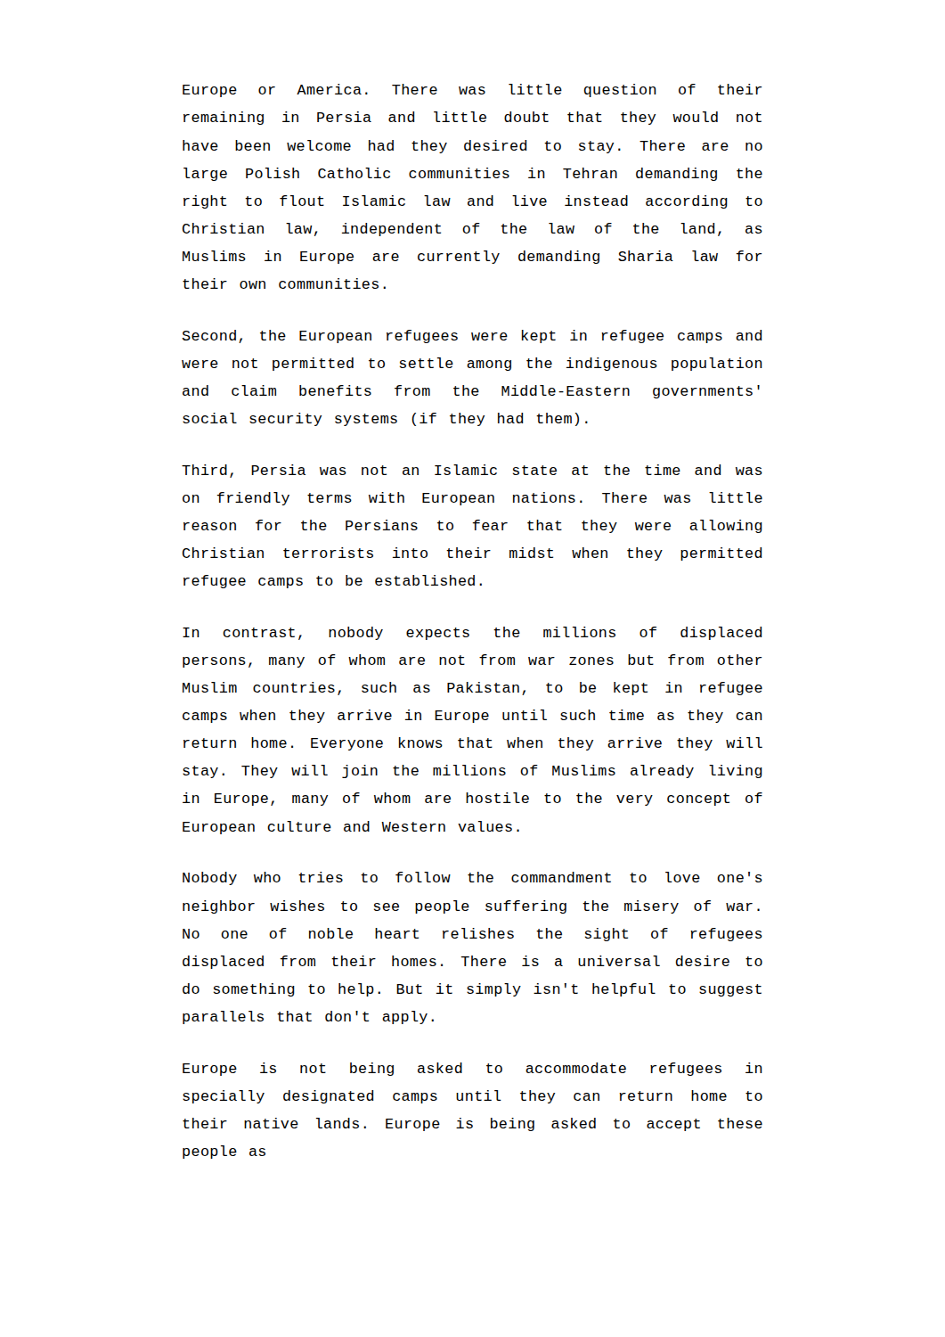Europe or America. There was little question of their remaining in Persia and little doubt that they would not have been welcome had they desired to stay. There are no large Polish Catholic communities in Tehran demanding the right to flout Islamic law and live instead according to Christian law, independent of the law of the land, as Muslims in Europe are currently demanding Sharia law for their own communities.
Second, the European refugees were kept in refugee camps and were not permitted to settle among the indigenous population and claim benefits from the Middle-Eastern governments' social security systems (if they had them).
Third, Persia was not an Islamic state at the time and was on friendly terms with European nations. There was little reason for the Persians to fear that they were allowing Christian terrorists into their midst when they permitted refugee camps to be established.
In contrast, nobody expects the millions of displaced persons, many of whom are not from war zones but from other Muslim countries, such as Pakistan, to be kept in refugee camps when they arrive in Europe until such time as they can return home. Everyone knows that when they arrive they will stay. They will join the millions of Muslims already living in Europe, many of whom are hostile to the very concept of European culture and Western values.
Nobody who tries to follow the commandment to love one's neighbor wishes to see people suffering the misery of war. No one of noble heart relishes the sight of refugees displaced from their homes. There is a universal desire to do something to help. But it simply isn't helpful to suggest parallels that don't apply.
Europe is not being asked to accommodate refugees in specially designated camps until they can return home to their native lands. Europe is being asked to accept these people as